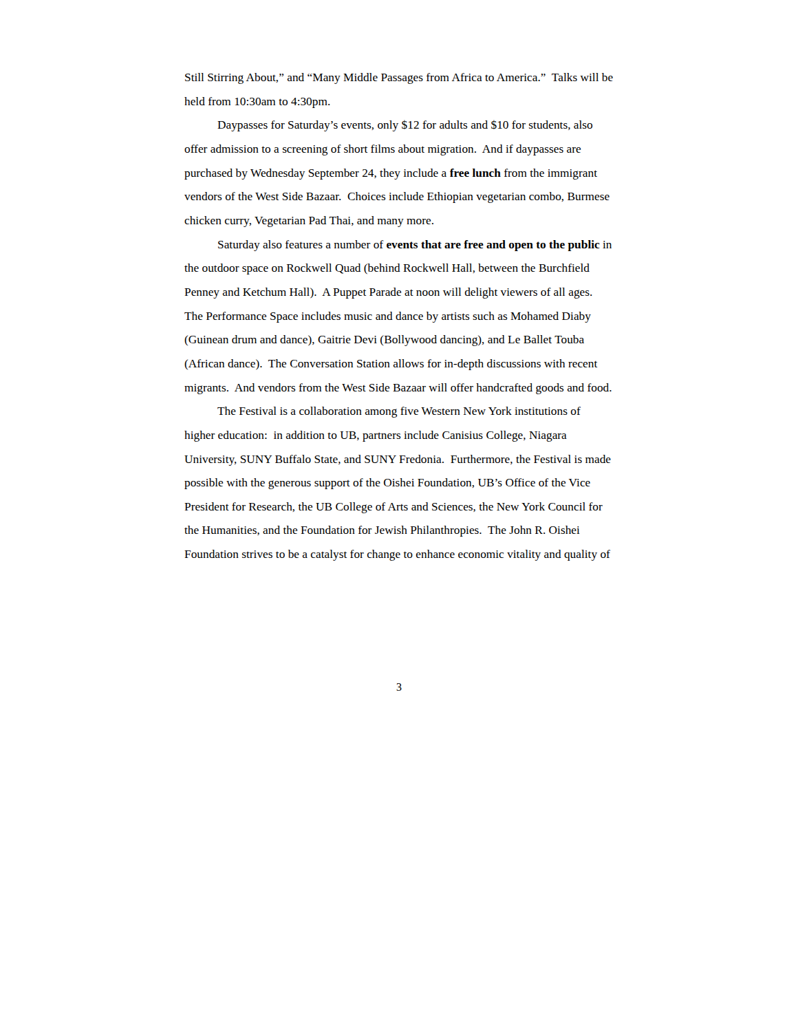Still Stirring About,” and “Many Middle Passages from Africa to America.” Talks will be held from 10:30am to 4:30pm.
Daypasses for Saturday’s events, only $12 for adults and $10 for students, also offer admission to a screening of short films about migration. And if daypasses are purchased by Wednesday September 24, they include a free lunch from the immigrant vendors of the West Side Bazaar. Choices include Ethiopian vegetarian combo, Burmese chicken curry, Vegetarian Pad Thai, and many more.
Saturday also features a number of events that are free and open to the public in the outdoor space on Rockwell Quad (behind Rockwell Hall, between the Burchfield Penney and Ketchum Hall). A Puppet Parade at noon will delight viewers of all ages. The Performance Space includes music and dance by artists such as Mohamed Diaby (Guinean drum and dance), Gaitrie Devi (Bollywood dancing), and Le Ballet Touba (African dance). The Conversation Station allows for in-depth discussions with recent migrants. And vendors from the West Side Bazaar will offer handcrafted goods and food.
The Festival is a collaboration among five Western New York institutions of higher education: in addition to UB, partners include Canisius College, Niagara University, SUNY Buffalo State, and SUNY Fredonia. Furthermore, the Festival is made possible with the generous support of the Oishei Foundation, UB’s Office of the Vice President for Research, the UB College of Arts and Sciences, the New York Council for the Humanities, and the Foundation for Jewish Philanthropies. The John R. Oishei Foundation strives to be a catalyst for change to enhance economic vitality and quality of
3